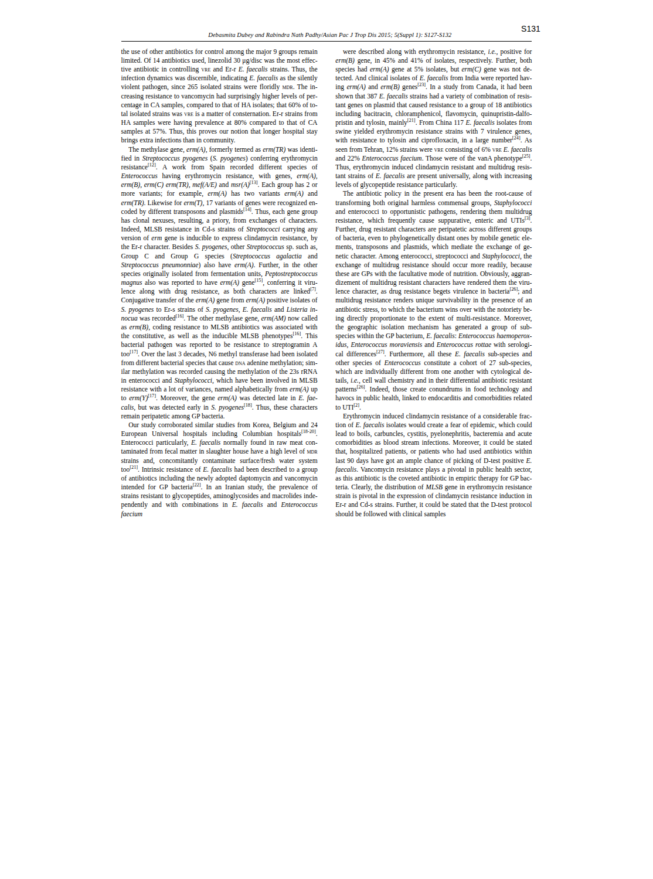S131
Debasmita Dubey and Rabindra Nath Padhy/Asian Pac J Trop Dis 2015; 5(Suppl 1): S127-S132
the use of other antibiotics for control among the major 9 groups remain limited. Of 14 antibiotics used, linezolid 30 μg/disc was the most effective antibiotic in controlling vre and Er-r E. faecalis strains. Thus, the infection dynamics was discernible, indicating E. faecalis as the silently violent pathogen, since 265 isolated strains were floridly mdr. The increasing resistance to vancomycin had surprisingly higher levels of percentage in CA samples, compared to that of HA isolates; that 60% of total isolated strains was vre is a matter of consternation. Er-r strains from HA samples were having prevalence at 80% compared to that of CA samples at 57%. Thus, this proves our notion that longer hospital stay brings extra infections than in community.
The methylase gene, erm(A), formerly termed as erm(TR) was identified in Streptococcus pyogenes (S. pyogenes) conferring erythromycin resistance[12]. A work from Spain recorded different species of Enterococcus having erythromycin resistance, with genes, erm(A), erm(B), erm(C) erm(TR), mef(A/E) and msr(A)[13]. Each group has 2 or more variants; for example, erm(A) has two variants erm(A) and erm(TR). Likewise for erm(T), 17 variants of genes were recognized encoded by different transposons and plasmids[14]. Thus, each gene group has clonal nexuses, resulting, a priory, from exchanges of characters. Indeed, MLSB resistance in Cd-s strains of Streptococci carrying any version of erm gene is inducible to express clindamycin resistance, by the Er-r character. Besides S. pyogenes, other Streptococcus sp. such as, Group C and Group G species (Streptococcus agalactia and Streptococcus pneumonniae) also have erm(A). Further, in the other species originally isolated from fermentation units, Peptostreptococcus magnus also was reported to have erm(A) gene[15], conferring it virulence along with drug resistance, as both characters are linked[7]. Conjugative transfer of the erm(A) gene from erm(A) positive isolates of S. pyogenes to Er-s strains of S. pyogenes, E. faecalis and Listeria innocua was recorded[16]. The other methylase gene, erm(AM) now called as erm(B), coding resistance to MLSB antibiotics was associated with the constitutive, as well as the inducible MLSB phenotypes[16]. This bacterial pathogen was reported to be resistance to streptogramin A too[17]. Over the last 3 decades, N6 methyl transferase had been isolated from different bacterial species that cause dna adenine methylation; similar methylation was recorded causing the methylation of the 23s rRNA in enterococci and Staphylococci, which have been involved in MLSB resistance with a lot of variances, named alphabetically from erm(A) up to erm(Y)[17]. Moreover, the gene erm(A) was detected late in E. faecalis, but was detected early in S. pyogenes[18]. Thus, these characters remain peripatetic among GP bacteria.
Our study corroborated similar studies from Korea, Belgium and 24 European Universal hospitals including Columbian hospitals[18-20]. Enterococci particularly, E. faecalis normally found in raw meat contaminated from fecal matter in slaughter house have a high level of mdr strains and, concomitantly contaminate surface/fresh water system too[21]. Intrinsic resistance of E. faecalis had been described to a group of antibiotics including the newly adopted daptomycin and vancomycin intended for GP bacteria[22]. In an Iranian study, the prevalence of strains resistant to glycopeptides, aminoglycosides and macrolides independently and with combinations in E. faecalis and Enterococcus faecium
were described along with erythromycin resistance, i.e., positive for erm(B) gene, in 45% and 41% of isolates, respectively. Further, both species had erm(A) gene at 5% isolates, but erm(C) gene was not detected. And clinical isolates of E. faecalis from India were reported having erm(A) and erm(B) genes[23]. In a study from Canada, it had been shown that 387 E. faecalis strains had a variety of combination of resistant genes on plasmid that caused resistance to a group of 18 antibiotics including bacitracin, chloramphenicol, flavomycin, quinupristin-dalfopristin and tylosin, mainly[21]. From China 117 E. faecalis isolates from swine yielded erythromycin resistance strains with 7 virulence genes, with resistance to tylosin and ciprofloxacin, in a large number[24]. As seen from Tehran, 12% strains were vre consisting of 6% vre E. faecalis and 22% Enterococcus faecium. Those were of the vanA phenotype[25]. Thus, erythromycin induced clindamycin resistant and multidrug resistant strains of E. faecalis are present universally, along with increasing levels of glycopeptide resistance particularly.
The antibiotic policy in the present era has been the root-cause of transforming both original harmless commensal groups, Staphylococci and enterococci to opportunistic pathogens, rendering them multidrug resistance, which frequently cause suppurative, enteric and UTIs[3]. Further, drug resistant characters are peripatetic across different groups of bacteria, even to phylogenetically distant ones by mobile genetic elements, transposons and plasmids, which mediate the exchange of genetic character. Among enterococci, streptococci and Staphylococci, the exchange of multidrug resistance should occur more readily, because these are GPs with the facultative mode of nutrition. Obviously, aggrandizement of multidrug resistant characters have rendered them the virulence character, as drug resistance begets virulence in bacteria[26]; and multidrug resistance renders unique survivability in the presence of an antibiotic stress, to which the bacterium wins over with the notoriety being directly proportionate to the extent of multi-resistance. Moreover, the geographic isolation mechanism has generated a group of sub-species within the GP bacterium, E. faecalis: Enterococcus haemoperoxidus, Enterococcus moraviensis and Enterococcus rottae with serological differences[27]. Furthermore, all these E. faecalis sub-species and other species of Enterococcus constitute a cohort of 27 sub-species, which are individually different from one another with cytological details, i.e., cell wall chemistry and in their differential antibiotic resistant patterns[26]. Indeed, those create conundrums in food technology and havocs in public health, linked to endocarditis and comorbidities related to UTI[2].
Erythromycin induced clindamycin resistance of a considerable fraction of E. faecalis isolates would create a fear of epidemic, which could lead to boils, carbuncles, cystitis, pyelonephritis, bacteremia and acute comorbidities as blood stream infections. Moreover, it could be stated that, hospitalized patients, or patients who had used antibiotics within last 90 days have got an ample chance of picking of D-test positive E. faecalis. Vancomycin resistance plays a pivotal in public health sector, as this antibiotic is the coveted antibiotic in empiric therapy for GP bacteria. Clearly, the distribution of MLSB gene in erythromycin resistance strain is pivotal in the expression of clindamycin resistance induction in Er-r and Cd-s strains. Further, it could be stated that the D-test protocol should be followed with clinical samples